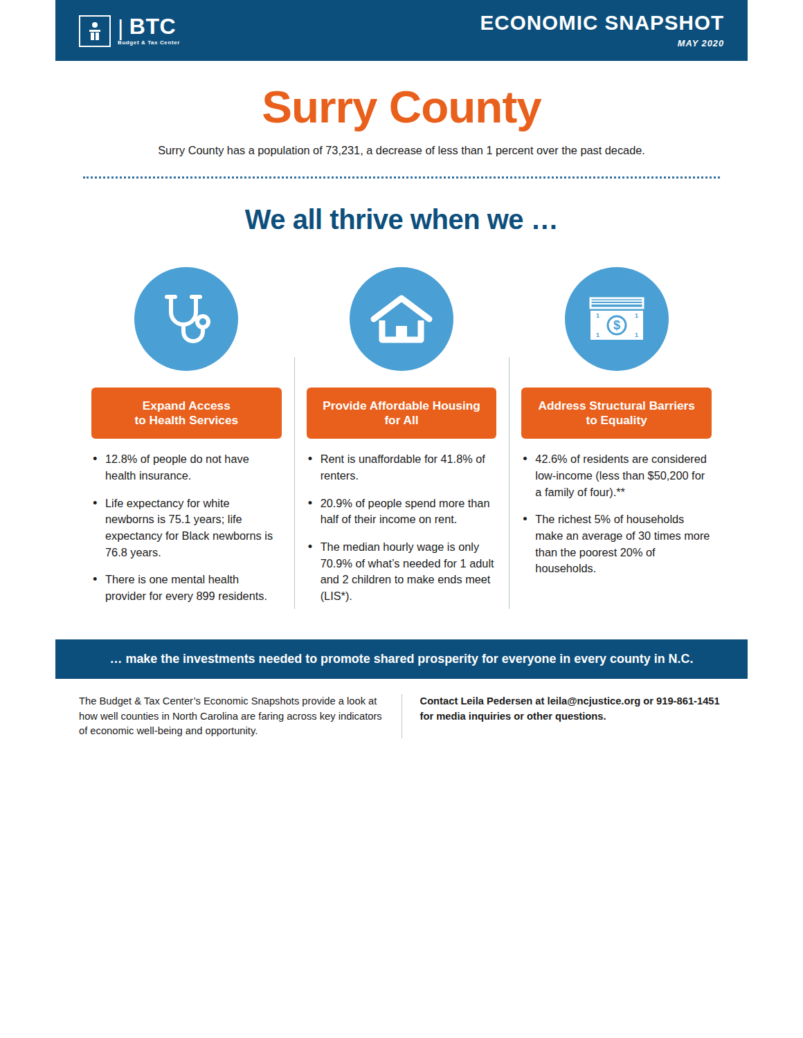| BTC
Budget & Tax Center
Economic Snapshot
MAY 2020
Surry County
Surry County has a population of 73,231, a decrease of less than 1 percent over the past decade.
We all thrive when we …
Expand Access
to Health Services
12.8% of people do not have health insurance.
Life expectancy for white newborns is 75.1 years; life expectancy for Black newborns is 76.8 years.
There is one mental health provider for every 899 residents.
Provide Affordable Housing
for All
Rent is unaffordable for 41.8% of renters.
20.9% of people spend more than half of their income on rent.
The median hourly wage is only 70.9% of what’s needed for 1 adult and 2 children to make ends meet (LIS*).
$ 1 1 1 1
Address Structural Barriers
to Equality
42.6% of residents are considered low-income (less than $50,200 for a family of four).**
The richest 5% of households make an average of 30 times more than the poorest 20% of households.
… make the investments needed to promote shared prosperity for everyone in every county in N.C.
The Budget & Tax Center’s Economic Snapshots provide a look at how well counties in North Carolina are faring across key indicators of economic well-being and opportunity.
Contact Leila Pedersen at leila@ncjustice.org or 919-861-1451 for media inquiries or other questions.